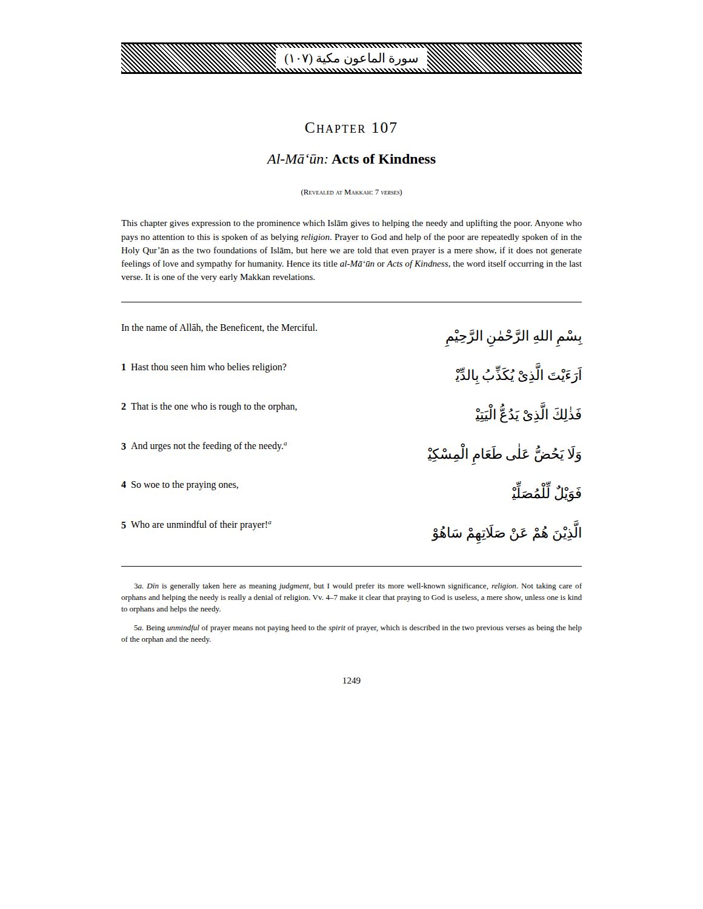سورة الماعون مكية (١٠٧)
Chapter 107
Al-Mā‘ūn: Acts of Kindness
(Revealed at Makkah: 7 verses)
This chapter gives expression to the prominence which Islām gives to helping the needy and uplifting the poor. Anyone who pays no attention to this is spoken of as belying religion. Prayer to God and help of the poor are repeatedly spoken of in the Holy Qur’ān as the two foundations of Islām, but here we are told that even prayer is a mere show, if it does not generate feelings of love and sympathy for humanity. Hence its title al-Mā‘ūn or Acts of Kindness, the word itself occurring in the last verse. It is one of the very early Makkan revelations.
| In the name of Allāh, the Beneficent, the Merciful. | بِسْمِ اللهِ الرَّحْمٰنِ الرَّحِيْمِ |
| 1 Hast thou seen him who belies religion? | اَرَءَيْتَ الَّذِىْ يُكَذِّبُ بِالدِّيْنِۜ |
| 2 That is the one who is rough to the orphan, | فَذٰلِكَ الَّذِىْ يَدُعُّ الْيَتِيْمَۜ |
| 3 And urges not the feeding of the needy. a | وَلَا يَحُضُّ عَلٰى طَعَامِ الْمِسْكِيْنِۜ |
| 4 So woe to the praying ones, | فَوَيْلٌ لِّلْمُصَلِّيْنَۜ |
| 5 Who are unmindful of their prayer! a | الَّذِيْنَ هُمْ عَنْ صَلَاتِهِمْ سَاهُوْنَۜ |
3a. Dīn is generally taken here as meaning judgment, but I would prefer its more well-known significance, religion. Not taking care of orphans and helping the needy is really a denial of religion. Vv. 4–7 make it clear that praying to God is useless, a mere show, unless one is kind to orphans and helps the needy.
5a. Being unmindful of prayer means not paying heed to the spirit of prayer, which is described in the two previous verses as being the help of the orphan and the needy.
1249